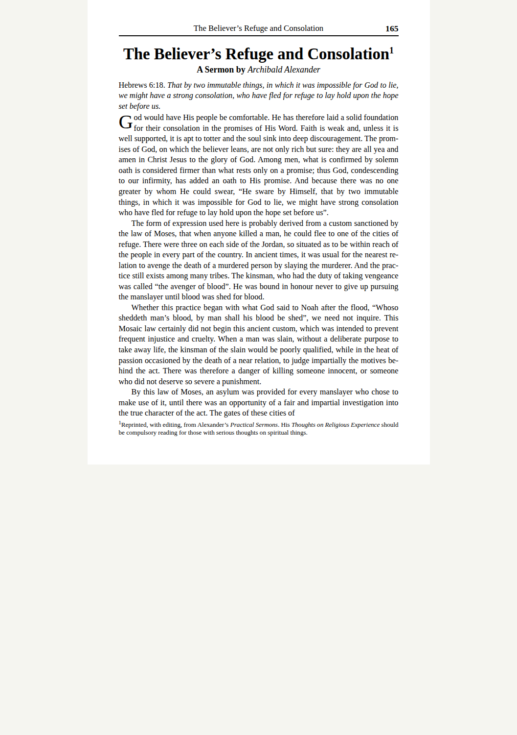The Believer’s Refuge and Consolation 165
The Believer’s Refuge and Consolation1
A Sermon by Archibald Alexander
Hebrews 6:18. That by two immutable things, in which it was impossible for God to lie, we might have a strong consolation, who have fled for refuge to lay hold upon the hope set before us.
God would have His people be comfortable. He has therefore laid a solid foundation for their consolation in the promises of His Word. Faith is weak and, unless it is well supported, it is apt to totter and the soul sink into deep discouragement. The promises of God, on which the believer leans, are not only rich but sure: they are all yea and amen in Christ Jesus to the glory of God. Among men, what is confirmed by solemn oath is considered firmer than what rests only on a promise; thus God, condescending to our infirmity, has added an oath to His promise. And because there was no one greater by whom He could swear, “He sware by Himself, that by two immutable things, in which it was impossible for God to lie, we might have strong consolation who have fled for refuge to lay hold upon the hope set before us”.
The form of expression used here is probably derived from a custom sanctioned by the law of Moses, that when anyone killed a man, he could flee to one of the cities of refuge. There were three on each side of the Jordan, so situated as to be within reach of the people in every part of the country. In ancient times, it was usual for the nearest relation to avenge the death of a murdered person by slaying the murderer. And the practice still exists among many tribes. The kinsman, who had the duty of taking vengeance was called “the avenger of blood”. He was bound in honour never to give up pursuing the manslayer until blood was shed for blood.
Whether this practice began with what God said to Noah after the flood, “Whoso sheddeth man’s blood, by man shall his blood be shed”, we need not inquire. This Mosaic law certainly did not begin this ancient custom, which was intended to prevent frequent injustice and cruelty. When a man was slain, without a deliberate purpose to take away life, the kinsman of the slain would be poorly qualified, while in the heat of passion occasioned by the death of a near relation, to judge impartially the motives behind the act. There was therefore a danger of killing someone innocent, or someone who did not deserve so severe a punishment.
By this law of Moses, an asylum was provided for every manslayer who chose to make use of it, until there was an opportunity of a fair and impartial investigation into the true character of the act. The gates of these cities of
1Reprinted, with editing, from Alexander’s Practical Sermons. His Thoughts on Religious Experience should be compulsory reading for those with serious thoughts on spiritual things.